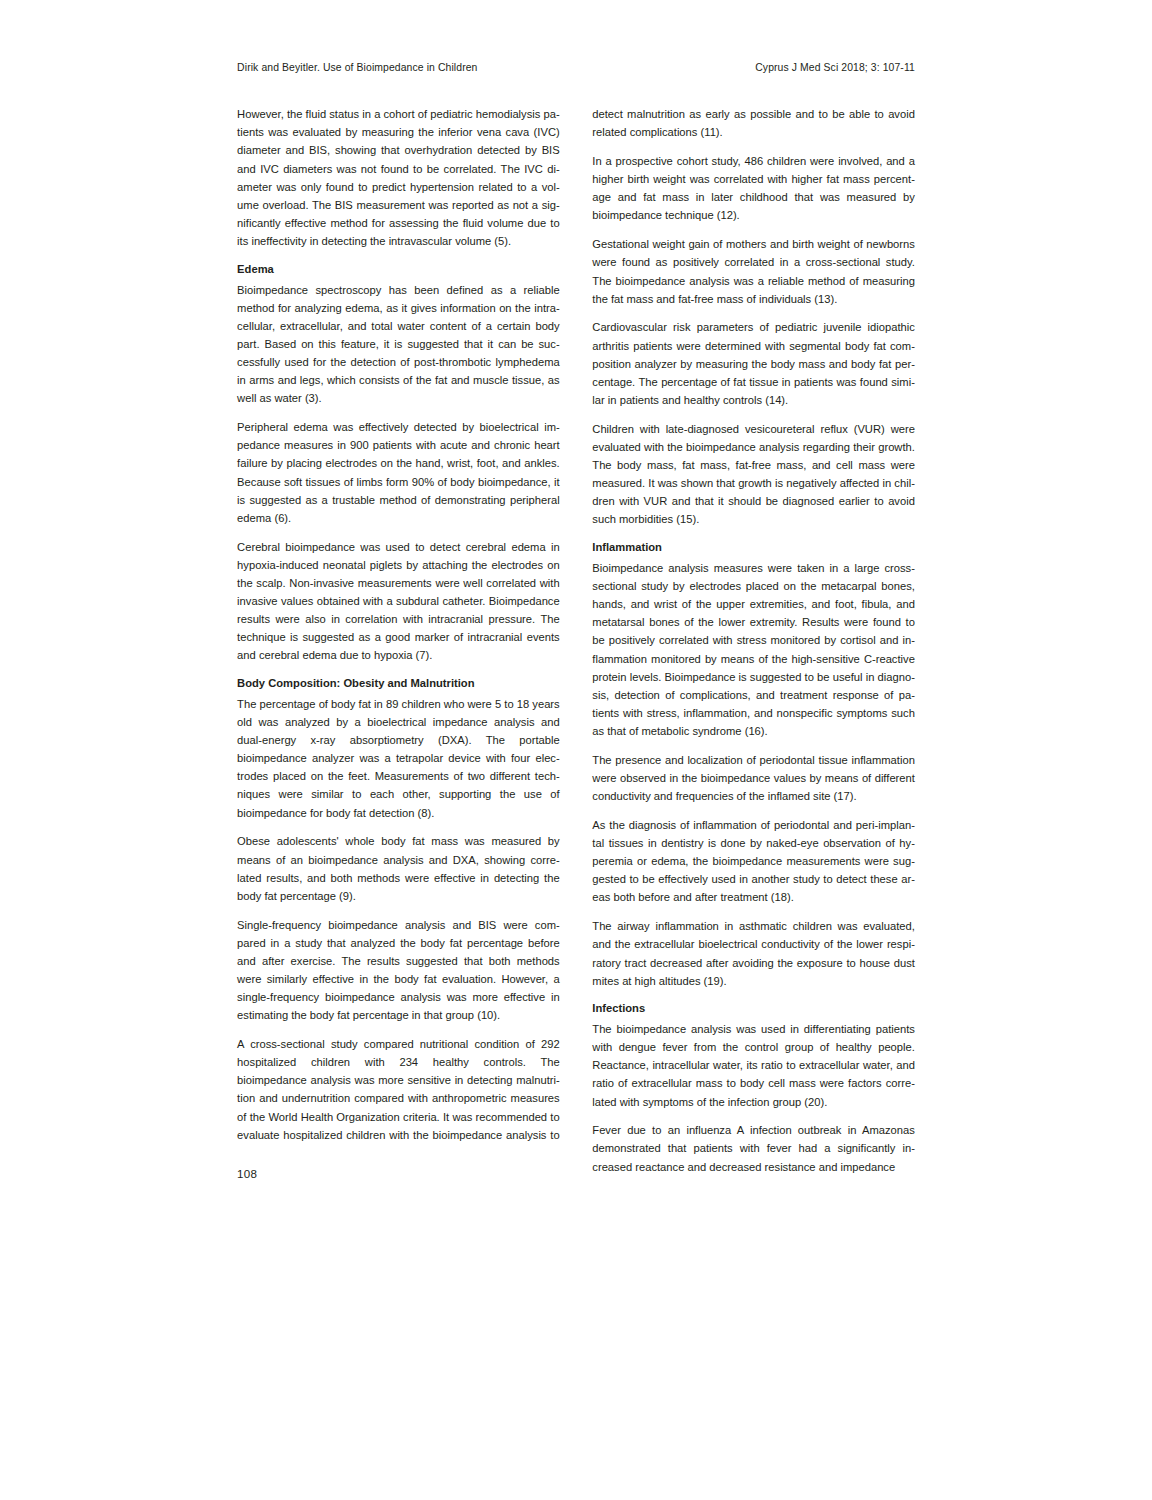Dirik and Beyitler. Use of Bioimpedance in Children
Cyprus J Med Sci 2018; 3: 107-11
However, the fluid status in a cohort of pediatric hemodialysis patients was evaluated by measuring the inferior vena cava (IVC) diameter and BIS, showing that overhydration detected by BIS and IVC diameters was not found to be correlated. The IVC diameter was only found to predict hypertension related to a volume overload. The BIS measurement was reported as not a significantly effective method for assessing the fluid volume due to its ineffectivity in detecting the intravascular volume (5).
Edema
Bioimpedance spectroscopy has been defined as a reliable method for analyzing edema, as it gives information on the intracellular, extracellular, and total water content of a certain body part. Based on this feature, it is suggested that it can be successfully used for the detection of post-thrombotic lymphedema in arms and legs, which consists of the fat and muscle tissue, as well as water (3).
Peripheral edema was effectively detected by bioelectrical impedance measures in 900 patients with acute and chronic heart failure by placing electrodes on the hand, wrist, foot, and ankles. Because soft tissues of limbs form 90% of body bioimpedance, it is suggested as a trustable method of demonstrating peripheral edema (6).
Cerebral bioimpedance was used to detect cerebral edema in hypoxia-induced neonatal piglets by attaching the electrodes on the scalp. Non-invasive measurements were well correlated with invasive values obtained with a subdural catheter. Bioimpedance results were also in correlation with intracranial pressure. The technique is suggested as a good marker of intracranial events and cerebral edema due to hypoxia (7).
Body Composition: Obesity and Malnutrition
The percentage of body fat in 89 children who were 5 to 18 years old was analyzed by a bioelectrical impedance analysis and dual-energy x-ray absorptiometry (DXA). The portable bioimpedance analyzer was a tetrapolar device with four electrodes placed on the feet. Measurements of two different techniques were similar to each other, supporting the use of bioimpedance for body fat detection (8).
Obese adolescents' whole body fat mass was measured by means of an bioimpedance analysis and DXA, showing correlated results, and both methods were effective in detecting the body fat percentage (9).
Single-frequency bioimpedance analysis and BIS were compared in a study that analyzed the body fat percentage before and after exercise. The results suggested that both methods were similarly effective in the body fat evaluation. However, a single-frequency bioimpedance analysis was more effective in estimating the body fat percentage in that group (10).
A cross-sectional study compared nutritional condition of 292 hospitalized children with 234 healthy controls. The bioimpedance analysis was more sensitive in detecting malnutrition and undernutrition compared with anthropometric measures of the World Health Organization criteria. It was recommended to evaluate hospitalized children with the bioimpedance analysis to detect malnutrition as early as possible and to be able to avoid related complications (11).
In a prospective cohort study, 486 children were involved, and a higher birth weight was correlated with higher fat mass percentage and fat mass in later childhood that was measured by bioimpedance technique (12).
Gestational weight gain of mothers and birth weight of newborns were found as positively correlated in a cross-sectional study. The bioimpedance analysis was a reliable method of measuring the fat mass and fat-free mass of individuals (13).
Cardiovascular risk parameters of pediatric juvenile idiopathic arthritis patients were determined with segmental body fat composition analyzer by measuring the body mass and body fat percentage. The percentage of fat tissue in patients was found similar in patients and healthy controls (14).
Children with late-diagnosed vesicoureteral reflux (VUR) were evaluated with the bioimpedance analysis regarding their growth. The body mass, fat mass, fat-free mass, and cell mass were measured. It was shown that growth is negatively affected in children with VUR and that it should be diagnosed earlier to avoid such morbidities (15).
Inflammation
Bioimpedance analysis measures were taken in a large cross-sectional study by electrodes placed on the metacarpal bones, hands, and wrist of the upper extremities, and foot, fibula, and metatarsal bones of the lower extremity. Results were found to be positively correlated with stress monitored by cortisol and inflammation monitored by means of the high-sensitive C-reactive protein levels. Bioimpedance is suggested to be useful in diagnosis, detection of complications, and treatment response of patients with stress, inflammation, and nonspecific symptoms such as that of metabolic syndrome (16).
The presence and localization of periodontal tissue inflammation were observed in the bioimpedance values by means of different conductivity and frequencies of the inflamed site (17).
As the diagnosis of inflammation of periodontal and peri-implantal tissues in dentistry is done by naked-eye observation of hyperemia or edema, the bioimpedance measurements were suggested to be effectively used in another study to detect these areas both before and after treatment (18).
The airway inflammation in asthmatic children was evaluated, and the extracellular bioelectrical conductivity of the lower respiratory tract decreased after avoiding the exposure to house dust mites at high altitudes (19).
Infections
The bioimpedance analysis was used in differentiating patients with dengue fever from the control group of healthy people. Reactance, intracellular water, its ratio to extracellular water, and ratio of extracellular mass to body cell mass were factors correlated with symptoms of the infection group (20).
Fever due to an influenza A infection outbreak in Amazonas demonstrated that patients with fever had a significantly increased reactance and decreased resistance and impedance
108